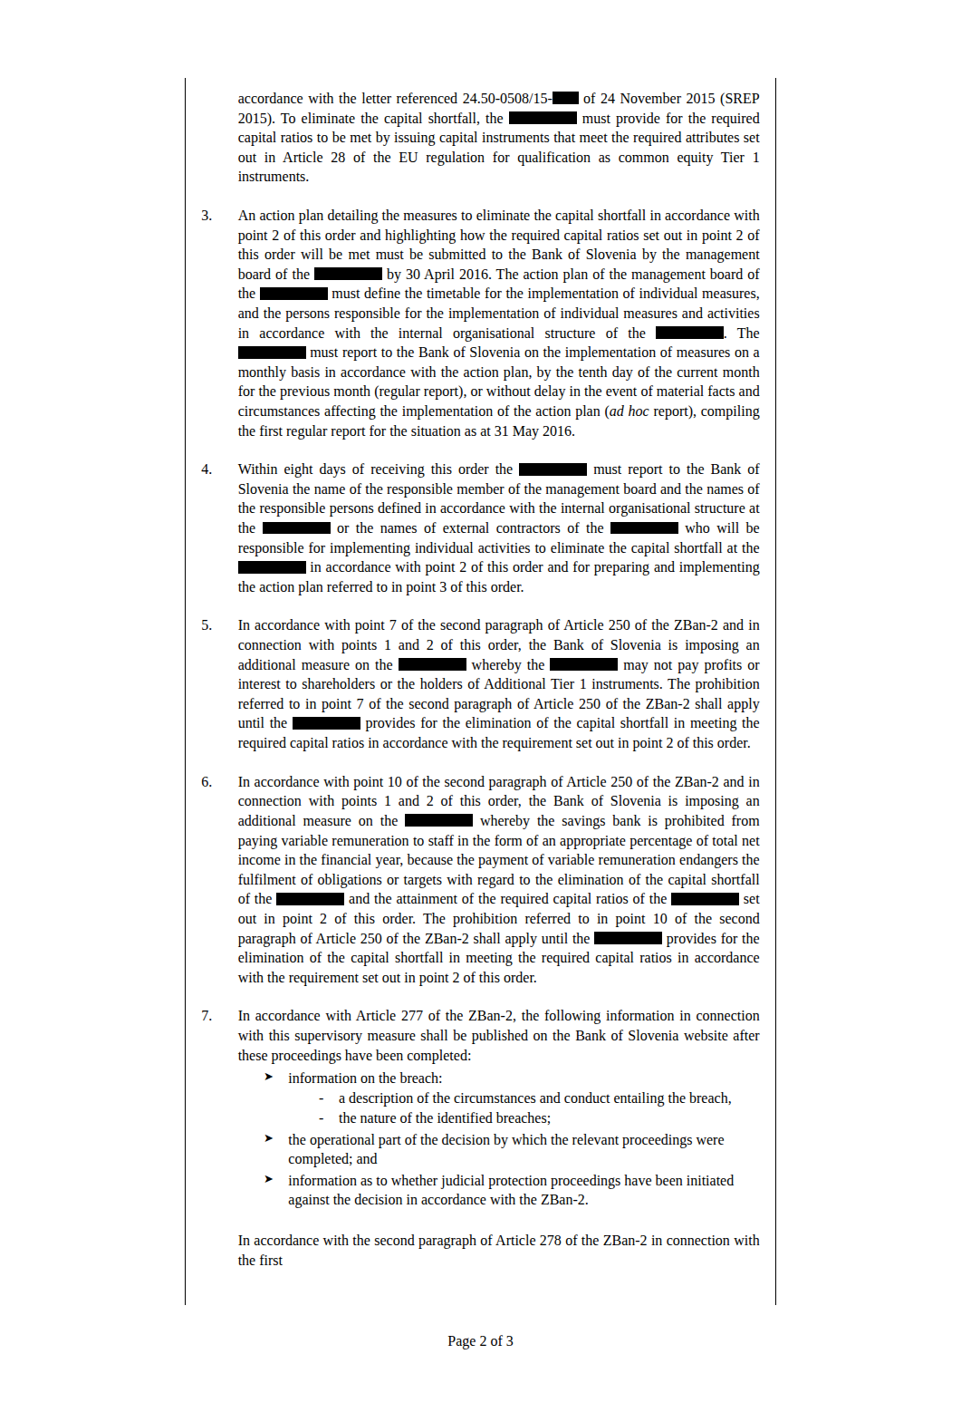accordance with the letter referenced 24.50-0508/15- of 24 November 2015 (SREP 2015). To eliminate the capital shortfall, the must provide for the required capital ratios to be met by issuing capital instruments that meet the required attributes set out in Article 28 of the EU regulation for qualification as common equity Tier 1 instruments.
3.
An action plan detailing the measures to eliminate the capital shortfall in accordance with point 2 of this order and highlighting how the required capital ratios set out in point 2 of this order will be met must be submitted to the Bank of Slovenia by the management board of the by 30 April 2016. The action plan of the management board of the must define the timetable for the implementation of individual measures, and the persons responsible for the implementation of individual measures and activities in accordance with the internal organisational structure of the . The must report to the Bank of Slovenia on the implementation of measures on a monthly basis in accordance with the action plan, by the tenth day of the current month for the previous month (regular report), or without delay in the event of material facts and circumstances affecting the implementation of the action plan (ad hoc report), compiling the first regular report for the situation as at 31 May 2016.
4.
Within eight days of receiving this order the must report to the Bank of Slovenia the name of the responsible member of the management board and the names of the responsible persons defined in accordance with the internal organisational structure at the or the names of external contractors of the who will be responsible for implementing individual activities to eliminate the capital shortfall at the in accordance with point 2 of this order and for preparing and implementing the action plan referred to in point 3 of this order.
5.
In accordance with point 7 of the second paragraph of Article 250 of the ZBan-2 and in connection with points 1 and 2 of this order, the Bank of Slovenia is imposing an additional measure on the whereby the may not pay profits or interest to shareholders or the holders of Additional Tier 1 instruments. The prohibition referred to in point 7 of the second paragraph of Article 250 of the ZBan-2 shall apply until the provides for the elimination of the capital shortfall in meeting the required capital ratios in accordance with the requirement set out in point 2 of this order.
6.
In accordance with point 10 of the second paragraph of Article 250 of the ZBan-2 and in connection with points 1 and 2 of this order, the Bank of Slovenia is imposing an additional measure on the whereby the savings bank is prohibited from paying variable remuneration to staff in the form of an appropriate percentage of total net income in the financial year, because the payment of variable remuneration endangers the fulfilment of obligations or targets with regard to the elimination of the capital shortfall of the and the attainment of the required capital ratios of the set out in point 2 of this order. The prohibition referred to in point 10 of the second paragraph of Article 250 of the ZBan-2 shall apply until the provides for the elimination of the capital shortfall in meeting the required capital ratios in accordance with the requirement set out in point 2 of this order.
7.
In accordance with Article 277 of the ZBan-2, the following information in connection with this supervisory measure shall be published on the Bank of Slovenia website after these proceedings have been completed:
information on the breach:
a description of the circumstances and conduct entailing the breach,
the nature of the identified breaches;
the operational part of the decision by which the relevant proceedings were completed; and
information as to whether judicial protection proceedings have been initiated against the decision in accordance with the ZBan-2.
In accordance with the second paragraph of Article 278 of the ZBan-2 in connection with the first
Page 2 of 3